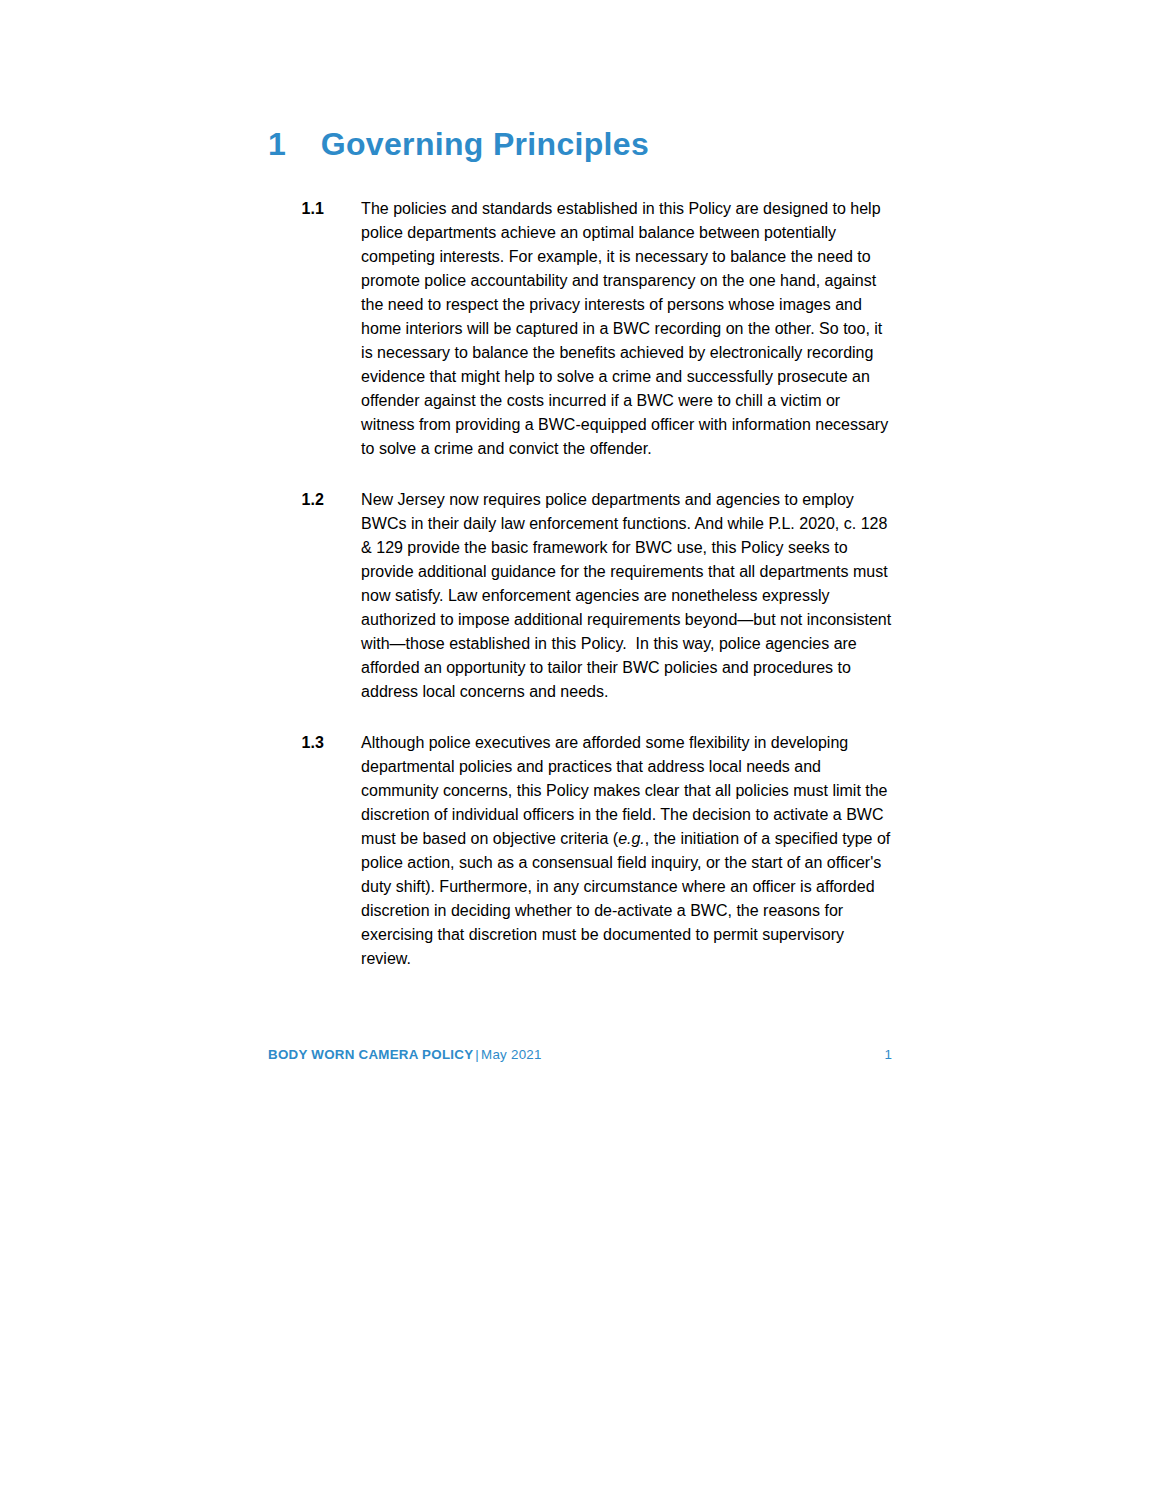1 Governing Principles
1.1
The policies and standards established in this Policy are designed to help police departments achieve an optimal balance between potentially competing interests. For example, it is necessary to balance the need to promote police accountability and transparency on the one hand, against the need to respect the privacy interests of persons whose images and home interiors will be captured in a BWC recording on the other. So too, it is necessary to balance the benefits achieved by electronically recording evidence that might help to solve a crime and successfully prosecute an offender against the costs incurred if a BWC were to chill a victim or witness from providing a BWC-equipped officer with information necessary to solve a crime and convict the offender.
1.2
New Jersey now requires police departments and agencies to employ BWCs in their daily law enforcement functions. And while P.L. 2020, c. 128 & 129 provide the basic framework for BWC use, this Policy seeks to provide additional guidance for the requirements that all departments must now satisfy. Law enforcement agencies are nonetheless expressly authorized to impose additional requirements beyond—but not inconsistent with—those established in this Policy. In this way, police agencies are afforded an opportunity to tailor their BWC policies and procedures to address local concerns and needs.
1.3
Although police executives are afforded some flexibility in developing departmental policies and practices that address local needs and community concerns, this Policy makes clear that all policies must limit the discretion of individual officers in the field. The decision to activate a BWC must be based on objective criteria (e.g., the initiation of a specified type of police action, such as a consensual field inquiry, or the start of an officer's duty shift). Furthermore, in any circumstance where an officer is afforded discretion in deciding whether to de-activate a BWC, the reasons for exercising that discretion must be documented to permit supervisory review.
BODY WORN CAMERA POLICY|May 2021
1